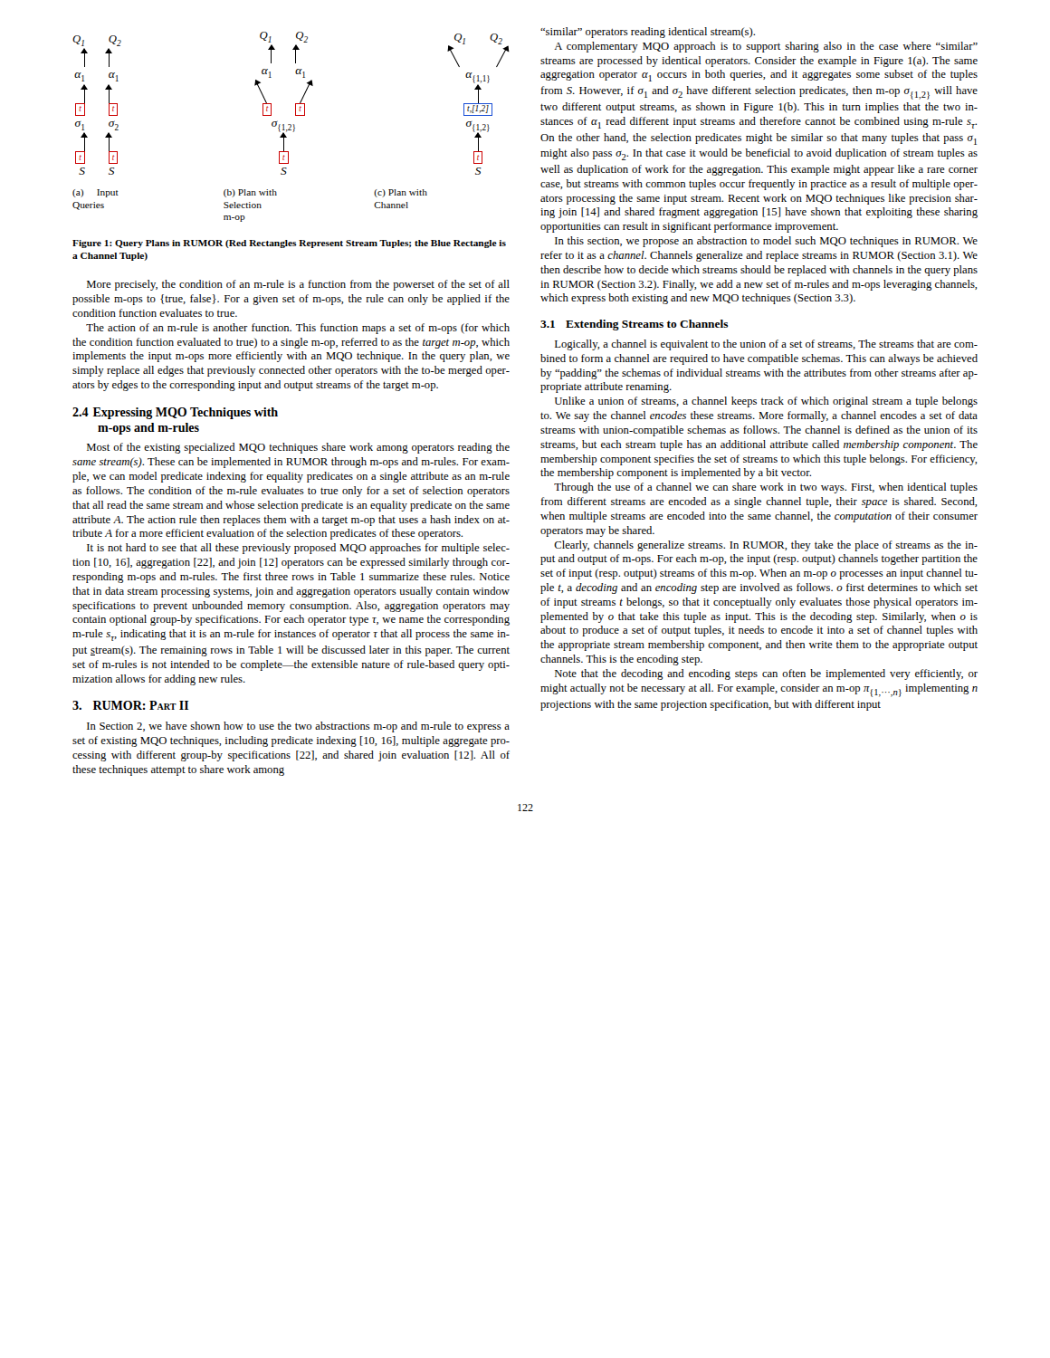Q1 Q2
α1 α1
t t
σ1 σ2
t t
S S
Q1 Q2
α1 α1
t t
σ{1,2}
t
S
Q1 Q2
α{1,1}
t,[1,2]
σ{1,2}
t
S
(a) Input
Queries
(b) Plan with
Selection
m-op
(c) Plan with
Channel
Figure 1: Query Plans in RUMOR (Red Rectangles Represent Stream Tuples; the Blue Rectangle is a Channel Tuple)
More precisely, the condition of an m-rule is a function from the powerset of the set of all possible m-ops to {true, false}. For a given set of m-ops, the rule can only be applied if the condition function evaluates to true.
The action of an m-rule is another function. This function maps a set of m-ops (for which the condition function evaluated to true) to a single m-op, referred to as the target m-op, which implements the input m-ops more efficiently with an MQO technique. In the query plan, we simply replace all edges that previously connected other operators with the to-be merged operators by edges to the corresponding input and output streams of the target m-op.
2.4 Expressing MQO Techniques with
m-ops and m-rules
Most of the existing specialized MQO techniques share work among operators reading the same stream(s). These can be implemented in RUMOR through m-ops and m-rules. For example, we can model predicate indexing for equality predicates on a single attribute as an m-rule as follows. The condition of the m-rule evaluates to true only for a set of selection operators that all read the same stream and whose selection predicate is an equality predicate on the same attribute A. The action rule then replaces them with a target m-op that uses a hash index on attribute A for a more efficient evaluation of the selection predicates of these operators.
It is not hard to see that all these previously proposed MQO approaches for multiple selection [10, 16], aggregation [22], and join [12] operators can be expressed similarly through corresponding m-ops and m-rules. The first three rows in Table 1 summarize these rules. Notice that in data stream processing systems, join and aggregation operators usually contain window specifications to prevent unbounded memory consumption. Also, aggregation operators may contain optional group-by specifications. For each operator type τ, we name the corresponding m-rule sτ, indicating that it is an m-rule for instances of operator τ that all process the same input stream(s). The remaining rows in Table 1 will be discussed later in this paper. The current set of m-rules is not intended to be complete—the extensible nature of rule-based query optimization allows for adding new rules.
3. RUMOR: Part II
In Section 2, we have shown how to use the two abstractions m-op and m-rule to express a set of existing MQO techniques, including predicate indexing [10, 16], multiple aggregate processing with different group-by specifications [22], and shared join evaluation [12]. All of these techniques attempt to share work among
“similar” operators reading identical stream(s).
A complementary MQO approach is to support sharing also in the case where “similar” streams are processed by identical operators. Consider the example in Figure 1(a). The same aggregation operator α1 occurs in both queries, and it aggregates some subset of the tuples from S. However, if σ1 and σ2 have different selection predicates, then m-op σ{1,2} will have two different output streams, as shown in Figure 1(b). This in turn implies that the two instances of α1 read different input streams and therefore cannot be combined using m-rule sτ. On the other hand, the selection predicates might be similar so that many tuples that pass σ1 might also pass σ2. In that case it would be beneficial to avoid duplication of stream tuples as well as duplication of work for the aggregation. This example might appear like a rare corner case, but streams with common tuples occur frequently in practice as a result of multiple operators processing the same input stream. Recent work on MQO techniques like precision sharing join [14] and shared fragment aggregation [15] have shown that exploiting these sharing opportunities can result in significant performance improvement.
In this section, we propose an abstraction to model such MQO techniques in RUMOR. We refer to it as a channel. Channels generalize and replace streams in RUMOR (Section 3.1). We then describe how to decide which streams should be replaced with channels in the query plans in RUMOR (Section 3.2). Finally, we add a new set of m-rules and m-ops leveraging channels, which express both existing and new MQO techniques (Section 3.3).
3.1 Extending Streams to Channels
Logically, a channel is equivalent to the union of a set of streams, The streams that are combined to form a channel are required to have compatible schemas. This can always be achieved by “padding” the schemas of individual streams with the attributes from other streams after appropriate attribute renaming.
Unlike a union of streams, a channel keeps track of which original stream a tuple belongs to. We say the channel encodes these streams. More formally, a channel encodes a set of data streams with union-compatible schemas as follows. The channel is defined as the union of its streams, but each stream tuple has an additional attribute called membership component. The membership component specifies the set of streams to which this tuple belongs. For efficiency, the membership component is implemented by a bit vector.
Through the use of a channel we can share work in two ways. First, when identical tuples from different streams are encoded as a single channel tuple, their space is shared. Second, when multiple streams are encoded into the same channel, the computation of their consumer operators may be shared.
Clearly, channels generalize streams. In RUMOR, they take the place of streams as the input and output of m-ops. For each m-op, the input (resp. output) channels together partition the set of input (resp. output) streams of this m-op. When an m-op o processes an input channel tuple t, a decoding and an encoding step are involved as follows. o first determines to which set of input streams t belongs, so that it conceptually only evaluates those physical operators implemented by o that take this tuple as input. This is the decoding step. Similarly, when o is about to produce a set of output tuples, it needs to encode it into a set of channel tuples with the appropriate stream membership component, and then write them to the appropriate output channels. This is the encoding step.
Note that the decoding and encoding steps can often be implemented very efficiently, or might actually not be necessary at all. For example, consider an m-op π{1,···,n} implementing n projections with the same projection specification, but with different input
122